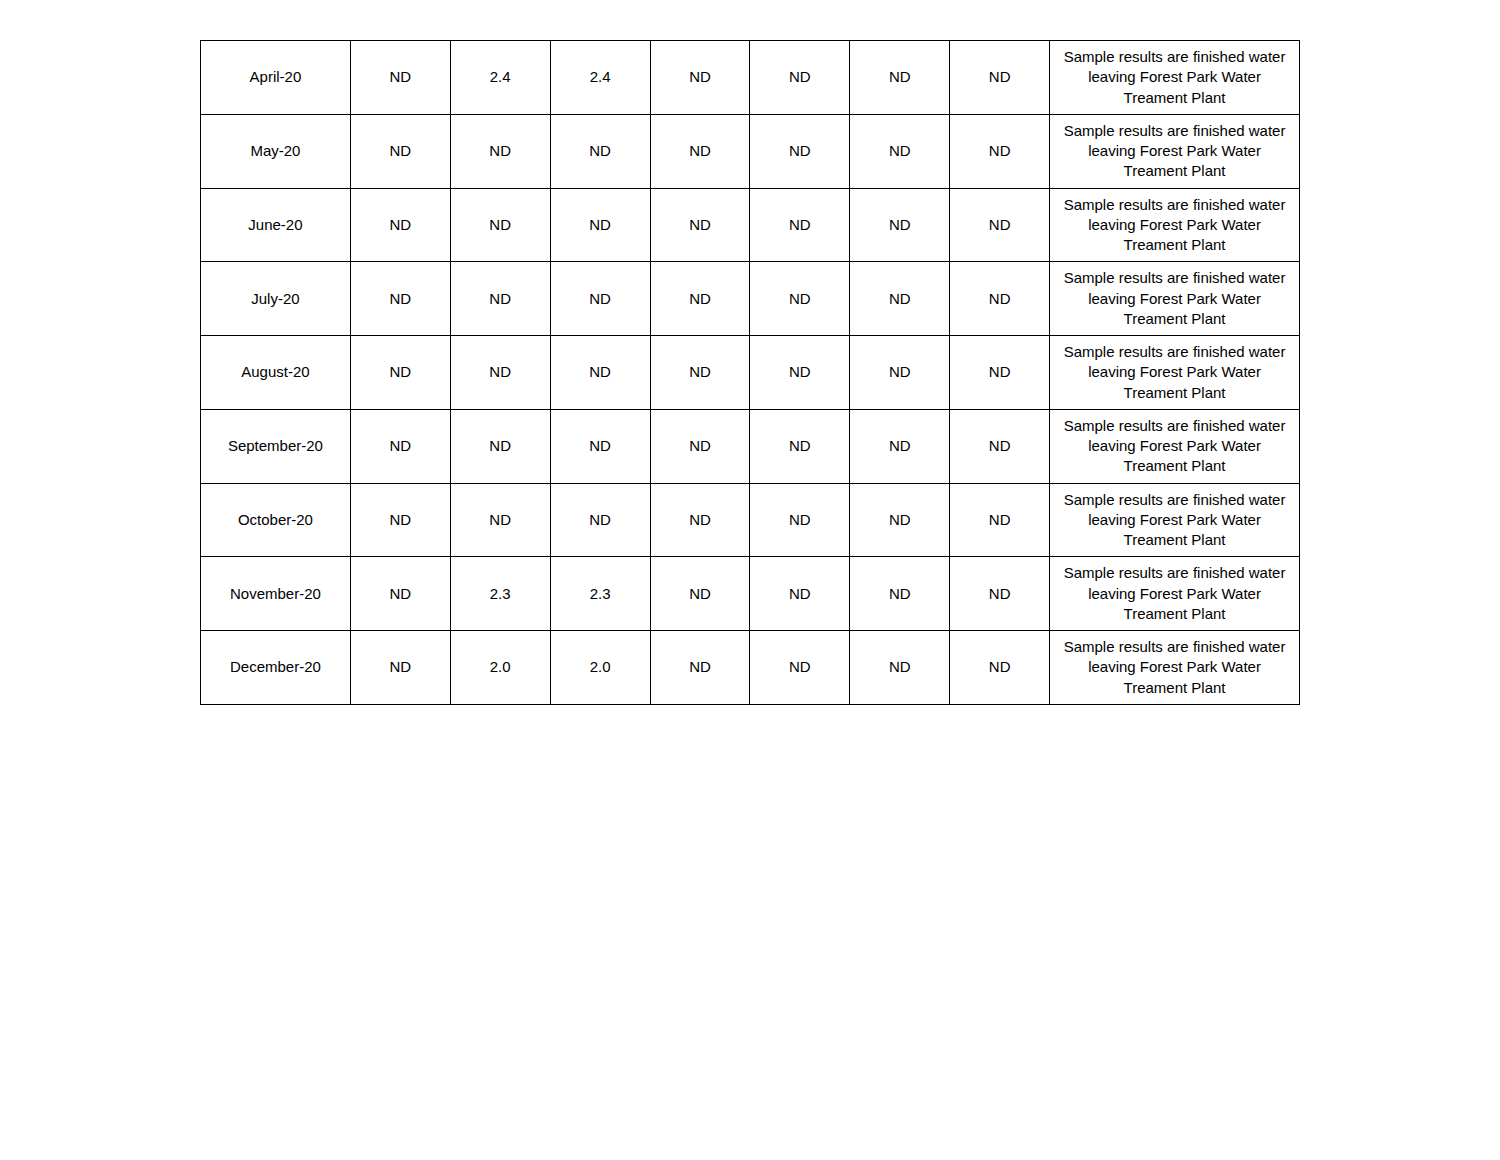| April-20 | ND | 2.4 | 2.4 | ND | ND | ND | ND | Sample results are finished water leaving Forest Park Water Treament Plant |
| May-20 | ND | ND | ND | ND | ND | ND | ND | Sample results are finished water leaving Forest Park Water Treament Plant |
| June-20 | ND | ND | ND | ND | ND | ND | ND | Sample results are finished water leaving Forest Park Water Treament Plant |
| July-20 | ND | ND | ND | ND | ND | ND | ND | Sample results are finished water leaving Forest Park Water Treament Plant |
| August-20 | ND | ND | ND | ND | ND | ND | ND | Sample results are finished water leaving Forest Park Water Treament Plant |
| September-20 | ND | ND | ND | ND | ND | ND | ND | Sample results are finished water leaving Forest Park Water Treament Plant |
| October-20 | ND | ND | ND | ND | ND | ND | ND | Sample results are finished water leaving Forest Park Water Treament Plant |
| November-20 | ND | 2.3 | 2.3 | ND | ND | ND | ND | Sample results are finished water leaving Forest Park Water Treament Plant |
| December-20 | ND | 2.0 | 2.0 | ND | ND | ND | ND | Sample results are finished water leaving Forest Park Water Treament Plant |